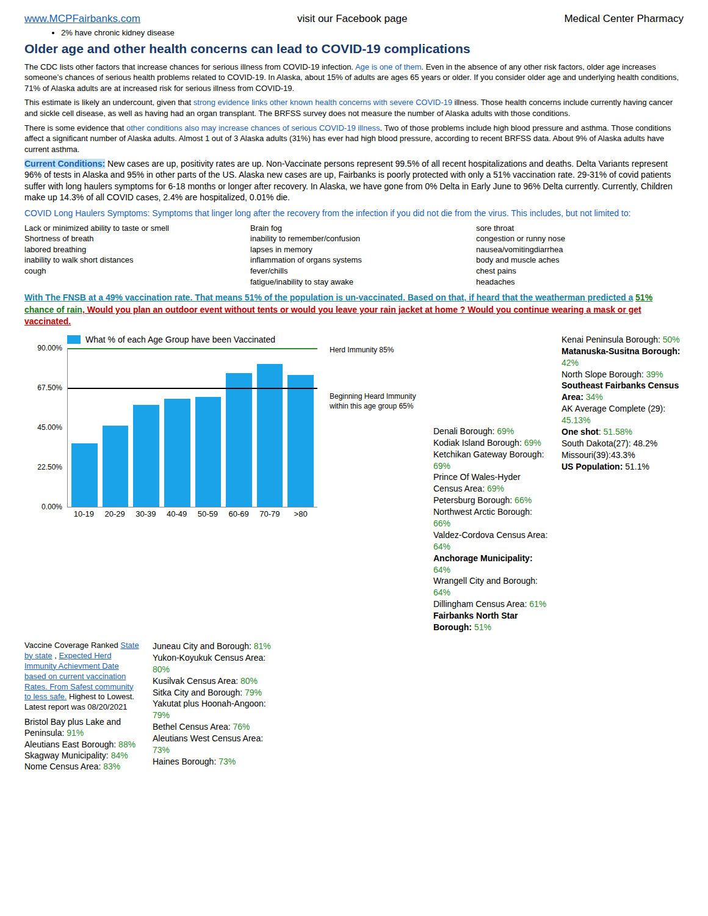www.MCPFairbanks.com visit our Facebook page Medical Center Pharmacy
2% have chronic kidney disease
Older age and other health concerns can lead to COVID-19 complications
The CDC lists other factors that increase chances for serious illness from COVID-19 infection. Age is one of them. Even in the absence of any other risk factors, older age increases someone’s chances of serious health problems related to COVID-19. In Alaska, about 15% of adults are ages 65 years or older. If you consider older age and underlying health conditions, 71% of Alaska adults are at increased risk for serious illness from COVID-19.
This estimate is likely an undercount, given that strong evidence links other known health concerns with severe COVID-19 illness. Those health concerns include currently having cancer and sickle cell disease, as well as having had an organ transplant. The BRFSS survey does not measure the number of Alaska adults with those conditions.
There is some evidence that other conditions also may increase chances of serious COVID-19 illness. Two of those problems include high blood pressure and asthma. Those conditions affect a significant number of Alaska adults. Almost 1 out of 3 Alaska adults (31%) has ever had high blood pressure, according to recent BRFSS data. About 9% of Alaska adults have current asthma.
Current Conditions: New cases are up, positivity rates are up. Non-Vaccinate persons represent 99.5% of all recent hospitalizations and deaths. Delta Variants represent 96% of tests in Alaska and 95% in other parts of the US. Alaska new cases are up, Fairbanks is poorly protected with only a 51% vaccination rate. 29-31% of covid patients suffer with long haulers symptoms for 6-18 months or longer after recovery. In Alaska, we have gone from 0% Delta in Early June to 96% Delta currently. Currently, Children make up 14.3% of all COVID cases, 2.4% are hospitalized, 0.01% die.
COVID Long Haulers Symptoms: Symptoms that linger long after the recovery from the infection if you did not die from the virus. This includes, but not limited to:
Lack or minimized ability to taste or smell
Shortness of breath
labored breathing
inability to walk short distances
cough
Brain fog
inability to remember/confusion
lapses in memory
inflammation of organs systems
fever/chills
fatigue/inability to stay awake
sore throat
congestion or runny nose
nausea/vomitingdiarrhea
body and muscle aches
chest pains
headaches
With The FNSB at a 49% vaccination rate. That means 51% of the population is un-vaccinated. Based on that, if heard that the weatherman predicted a 51% chance of rain, Would you plan an outdoor event without tents or would you leave your rain jacket at home ? Would you continue wearing a mask or get vaccinated.
What % of each Age Group have been Vaccinated
90.00% 67.50% 45.00% 22.50% 0.00%
10-19 20-29 30-39 40-49 50-59 60-69 70-79 >80
Herd Immunity 85%
Beginning Heard Immunity within this age group 65%
Denali Borough: 69%
Kodiak Island Borough: 69%
Ketchikan Gateway Borough: 69%
Prince Of Wales-Hyder Census Area: 69%
Petersburg Borough: 66%
Northwest Arctic Borough: 66%
Valdez-Cordova Census Area: 64%
Anchorage Municipality: 64%
Wrangell City and Borough: 64%
Dillingham Census Area: 61%
Fairbanks North Star Borough: 51%
Kenai Peninsula Borough: 50%
Matanuska-Susitna Borough: 42%
North Slope Borough: 39%
Southeast Fairbanks Census Area: 34%
AK Average Complete (29): 45.13%
One shot: 51.58%
South Dakota(27): 48.2%
Missouri(39):43.3%
US Population: 51.1%
Vaccine Coverage Ranked State by state , Expected Herd Immunity Achievment Date based on current vaccination Rates. From Safest community to less safe. Highest to Lowest. Latest report was 08/20/2021
Bristol Bay plus Lake and Peninsula: 91%
Aleutians East Borough: 88%
Skagway Municipality: 84%
Nome Census Area: 83%
Juneau City and Borough: 81%
Yukon-Koyukuk Census Area: 80%
Kusilvak Census Area: 80%
Sitka City and Borough: 79%
Yakutat plus Hoonah-Angoon: 79%
Bethel Census Area: 76%
Aleutians West Census Area: 73%
Haines Borough: 73%